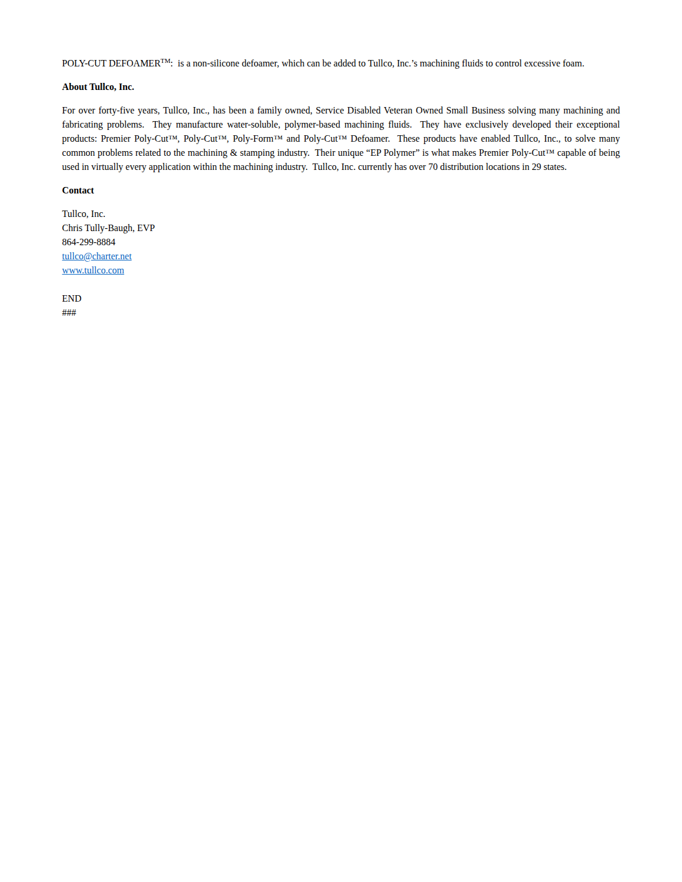POLY-CUT DEFOAMERTM: is a non-silicone defoamer, which can be added to Tullco, Inc.’s machining fluids to control excessive foam.
About Tullco, Inc.
For over forty-five years, Tullco, Inc., has been a family owned, Service Disabled Veteran Owned Small Business solving many machining and fabricating problems. They manufacture water-soluble, polymer-based machining fluids. They have exclusively developed their exceptional products: Premier Poly-Cut™, Poly-Cut™, Poly-Form™ and Poly-Cut™ Defoamer. These products have enabled Tullco, Inc., to solve many common problems related to the machining & stamping industry. Their unique “EP Polymer” is what makes Premier Poly-Cut™ capable of being used in virtually every application within the machining industry. Tullco, Inc. currently has over 70 distribution locations in 29 states.
Contact
Tullco, Inc.
Chris Tully-Baugh, EVP
864-299-8884
tullco@charter.net
www.tullco.com
END
###